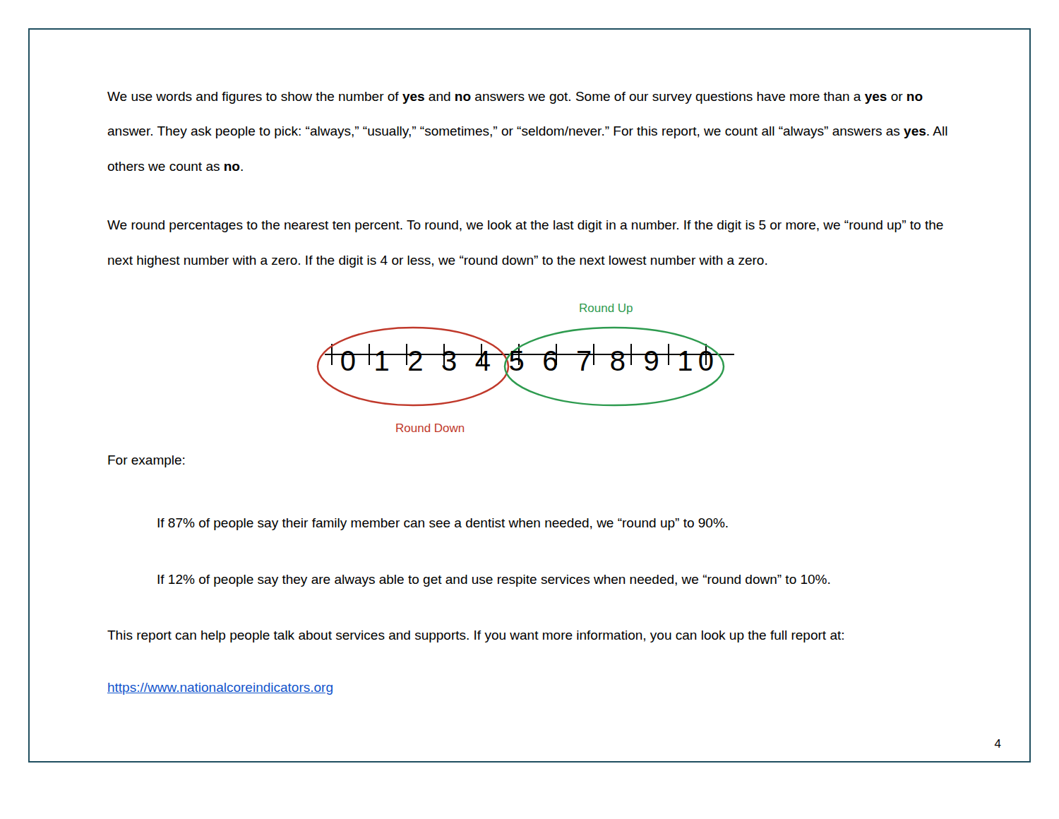We use words and figures to show the number of yes and no answers we got. Some of our survey questions have more than a yes or no answer. They ask people to pick: “always,” “usually,” “sometimes,” or “seldom/never.” For this report, we count all “always” answers as yes. All others we count as no.
We round percentages to the nearest ten percent. To round, we look at the last digit in a number. If the digit is 5 or more, we “round up” to the next highest number with a zero. If the digit is 4 or less, we “round down” to the next lowest number with a zero.
Round Up
0 1 2 3 4 5 6 7 8 9 10
Round Down
For example:
If 87% of people say their family member can see a dentist when needed, we “round up” to 90%.
If 12% of people say they are always able to get and use respite services when needed, we “round down” to 10%.
This report can help people talk about services and supports. If you want more information, you can look up the full report at:
https://www.nationalcoreindicators.org
4